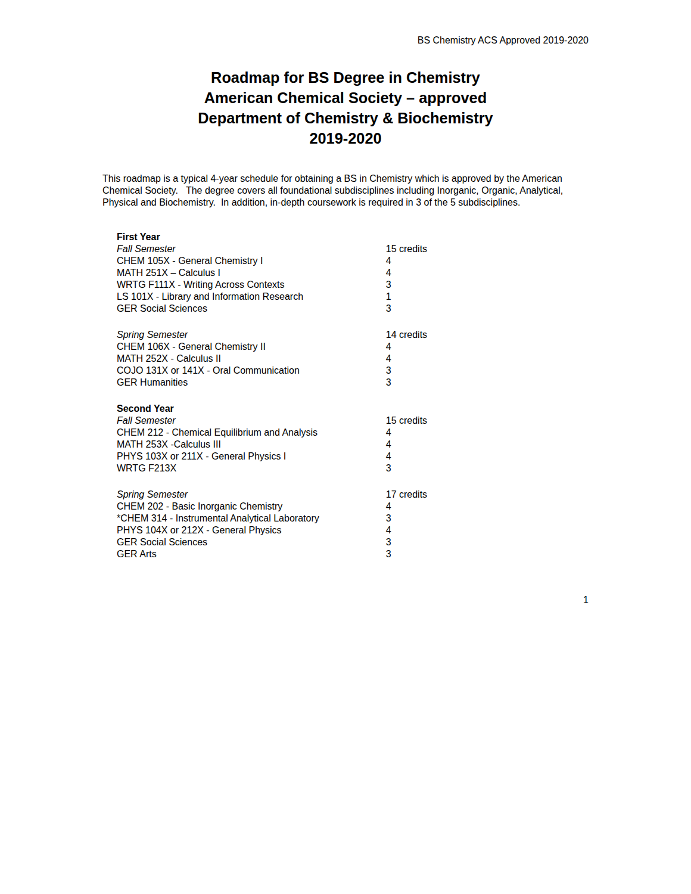BS Chemistry ACS Approved 2019-2020
Roadmap for BS Degree in Chemistry American Chemical Society – approved Department of Chemistry & Biochemistry 2019-2020
This roadmap is a typical 4-year schedule for obtaining a BS in Chemistry which is approved by the American Chemical Society. The degree covers all foundational subdisciplines including Inorganic, Organic, Analytical, Physical and Biochemistry. In addition, in-depth coursework is required in 3 of the 5 subdisciplines.
First Year
| Fall Semester | 15 credits |
| CHEM 105X - General Chemistry I | 4 |
| MATH 251X – Calculus I | 4 |
| WRTG F111X - Writing Across Contexts | 3 |
| LS 101X - Library and Information Research | 1 |
| GER Social Sciences | 3 |
| Spring Semester | 14 credits |
| CHEM 106X - General Chemistry II | 4 |
| MATH 252X - Calculus II | 4 |
| COJO 131X or 141X - Oral Communication | 3 |
| GER Humanities | 3 |
Second Year
| Fall Semester | 15 credits |
| CHEM 212 - Chemical Equilibrium and Analysis | 4 |
| MATH 253X -Calculus III | 4 |
| PHYS 103X or 211X - General Physics I | 4 |
| WRTG F213X | 3 |
| Spring Semester | 17 credits |
| CHEM 202 - Basic Inorganic Chemistry | 4 |
| *CHEM 314 - Instrumental Analytical Laboratory | 3 |
| PHYS 104X or 212X - General Physics | 4 |
| GER Social Sciences | 3 |
| GER Arts | 3 |
1